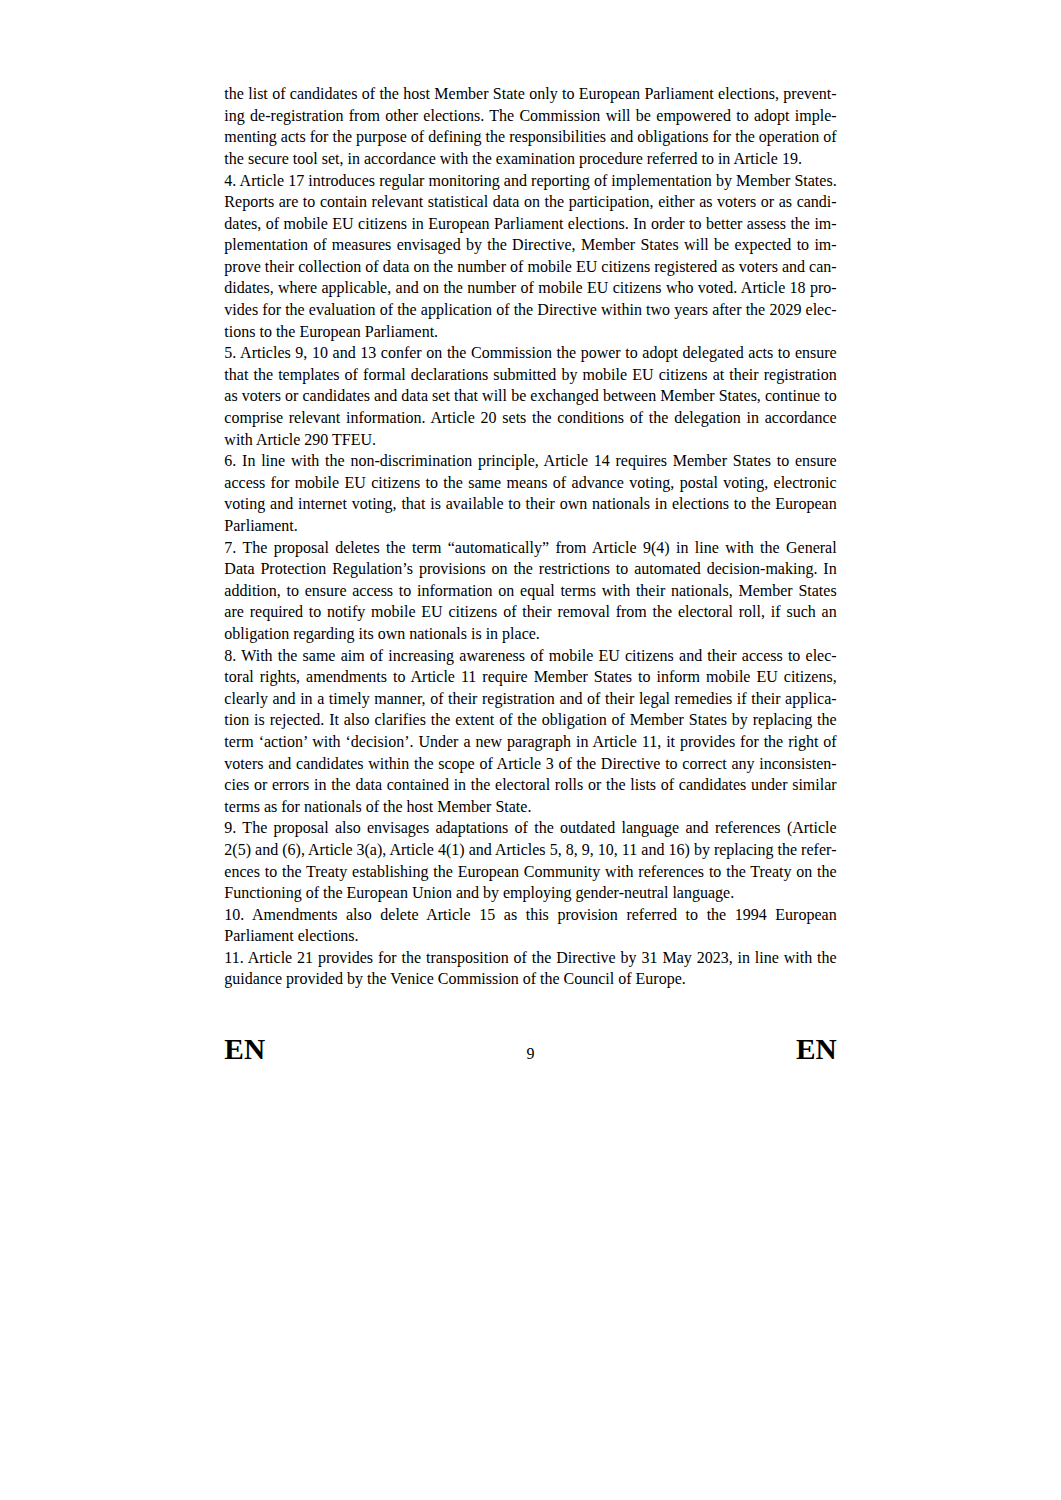the list of candidates of the host Member State only to European Parliament elections, preventing de-registration from other elections. The Commission will be empowered to adopt implementing acts for the purpose of defining the responsibilities and obligations for the operation of the secure tool set, in accordance with the examination procedure referred to in Article 19.
4. Article 17 introduces regular monitoring and reporting of implementation by Member States. Reports are to contain relevant statistical data on the participation, either as voters or as candidates, of mobile EU citizens in European Parliament elections. In order to better assess the implementation of measures envisaged by the Directive, Member States will be expected to improve their collection of data on the number of mobile EU citizens registered as voters and candidates, where applicable, and on the number of mobile EU citizens who voted. Article 18 provides for the evaluation of the application of the Directive within two years after the 2029 elections to the European Parliament.
5. Articles 9, 10 and 13 confer on the Commission the power to adopt delegated acts to ensure that the templates of formal declarations submitted by mobile EU citizens at their registration as voters or candidates and data set that will be exchanged between Member States, continue to comprise relevant information. Article 20 sets the conditions of the delegation in accordance with Article 290 TFEU.
6. In line with the non-discrimination principle, Article 14 requires Member States to ensure access for mobile EU citizens to the same means of advance voting, postal voting, electronic voting and internet voting, that is available to their own nationals in elections to the European Parliament.
7. The proposal deletes the term “automatically” from Article 9(4) in line with the General Data Protection Regulation’s provisions on the restrictions to automated decision-making. In addition, to ensure access to information on equal terms with their nationals, Member States are required to notify mobile EU citizens of their removal from the electoral roll, if such an obligation regarding its own nationals is in place.
8. With the same aim of increasing awareness of mobile EU citizens and their access to electoral rights, amendments to Article 11 require Member States to inform mobile EU citizens, clearly and in a timely manner, of their registration and of their legal remedies if their application is rejected. It also clarifies the extent of the obligation of Member States by replacing the term ‘action’ with ‘decision’. Under a new paragraph in Article 11, it provides for the right of voters and candidates within the scope of Article 3 of the Directive to correct any inconsistencies or errors in the data contained in the electoral rolls or the lists of candidates under similar terms as for nationals of the host Member State.
9. The proposal also envisages adaptations of the outdated language and references (Article 2(5) and (6), Article 3(a), Article 4(1) and Articles 5, 8, 9, 10, 11 and 16) by replacing the references to the Treaty establishing the European Community with references to the Treaty on the Functioning of the European Union and by employing gender-neutral language.
10. Amendments also delete Article 15 as this provision referred to the 1994 European Parliament elections.
11. Article 21 provides for the transposition of the Directive by 31 May 2023, in line with the guidance provided by the Venice Commission of the Council of Europe.
EN 9 EN